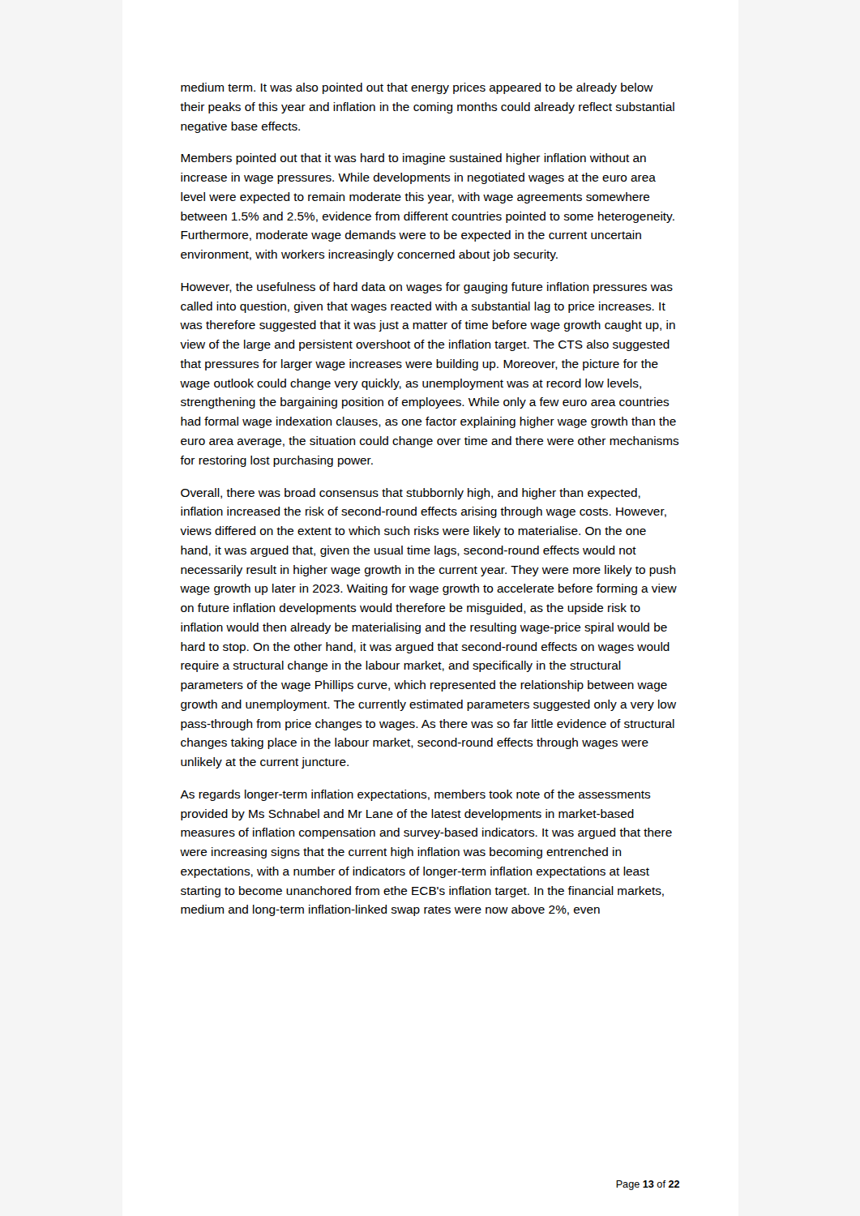medium term. It was also pointed out that energy prices appeared to be already below their peaks of this year and inflation in the coming months could already reflect substantial negative base effects.
Members pointed out that it was hard to imagine sustained higher inflation without an increase in wage pressures. While developments in negotiated wages at the euro area level were expected to remain moderate this year, with wage agreements somewhere between 1.5% and 2.5%, evidence from different countries pointed to some heterogeneity. Furthermore, moderate wage demands were to be expected in the current uncertain environment, with workers increasingly concerned about job security.
However, the usefulness of hard data on wages for gauging future inflation pressures was called into question, given that wages reacted with a substantial lag to price increases. It was therefore suggested that it was just a matter of time before wage growth caught up, in view of the large and persistent overshoot of the inflation target. The CTS also suggested that pressures for larger wage increases were building up. Moreover, the picture for the wage outlook could change very quickly, as unemployment was at record low levels, strengthening the bargaining position of employees. While only a few euro area countries had formal wage indexation clauses, as one factor explaining higher wage growth than the euro area average, the situation could change over time and there were other mechanisms for restoring lost purchasing power.
Overall, there was broad consensus that stubbornly high, and higher than expected, inflation increased the risk of second-round effects arising through wage costs. However, views differed on the extent to which such risks were likely to materialise. On the one hand, it was argued that, given the usual time lags, second-round effects would not necessarily result in higher wage growth in the current year. They were more likely to push wage growth up later in 2023. Waiting for wage growth to accelerate before forming a view on future inflation developments would therefore be misguided, as the upside risk to inflation would then already be materialising and the resulting wage-price spiral would be hard to stop. On the other hand, it was argued that second-round effects on wages would require a structural change in the labour market, and specifically in the structural parameters of the wage Phillips curve, which represented the relationship between wage growth and unemployment. The currently estimated parameters suggested only a very low pass-through from price changes to wages. As there was so far little evidence of structural changes taking place in the labour market, second-round effects through wages were unlikely at the current juncture.
As regards longer-term inflation expectations, members took note of the assessments provided by Ms Schnabel and Mr Lane of the latest developments in market-based measures of inflation compensation and survey-based indicators. It was argued that there were increasing signs that the current high inflation was becoming entrenched in expectations, with a number of indicators of longer-term inflation expectations at least starting to become unanchored from ethe ECB's inflation target. In the financial markets, medium and long-term inflation-linked swap rates were now above 2%, even
Page 13 of 22